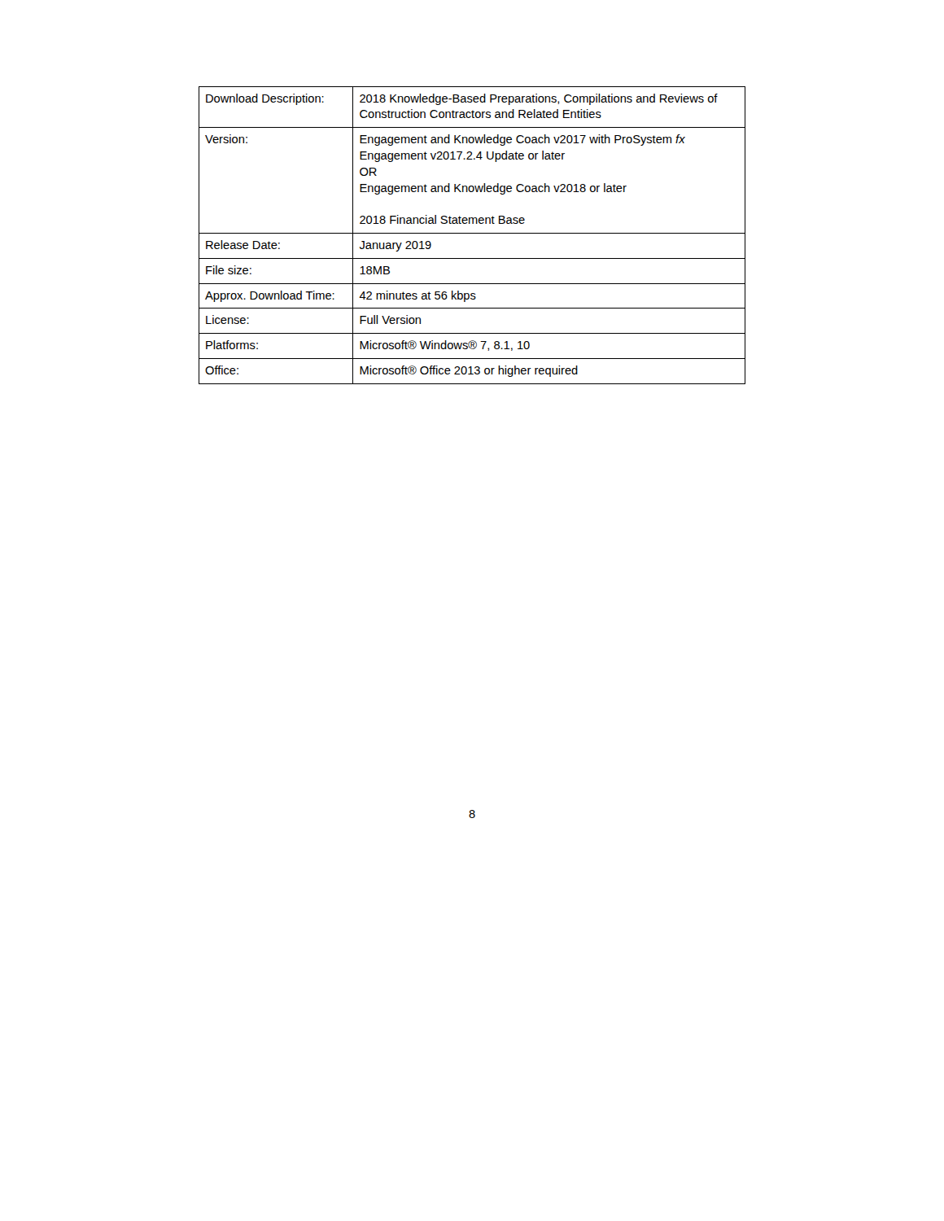| Download Description: | 2018 Knowledge-Based Preparations, Compilations and Reviews of Construction Contractors and Related Entities |
| Version: | Engagement and Knowledge Coach v2017 with ProSystem fx Engagement v2017.2.4 Update or later OR Engagement and Knowledge Coach v2018 or later 2018 Financial Statement Base |
| Release Date: | January 2019 |
| File size: | 18MB |
| Approx. Download Time: | 42 minutes at 56 kbps |
| License: | Full Version |
| Platforms: | Microsoft® Windows® 7, 8.1, 10 |
| Office: | Microsoft® Office 2013 or higher required |
8